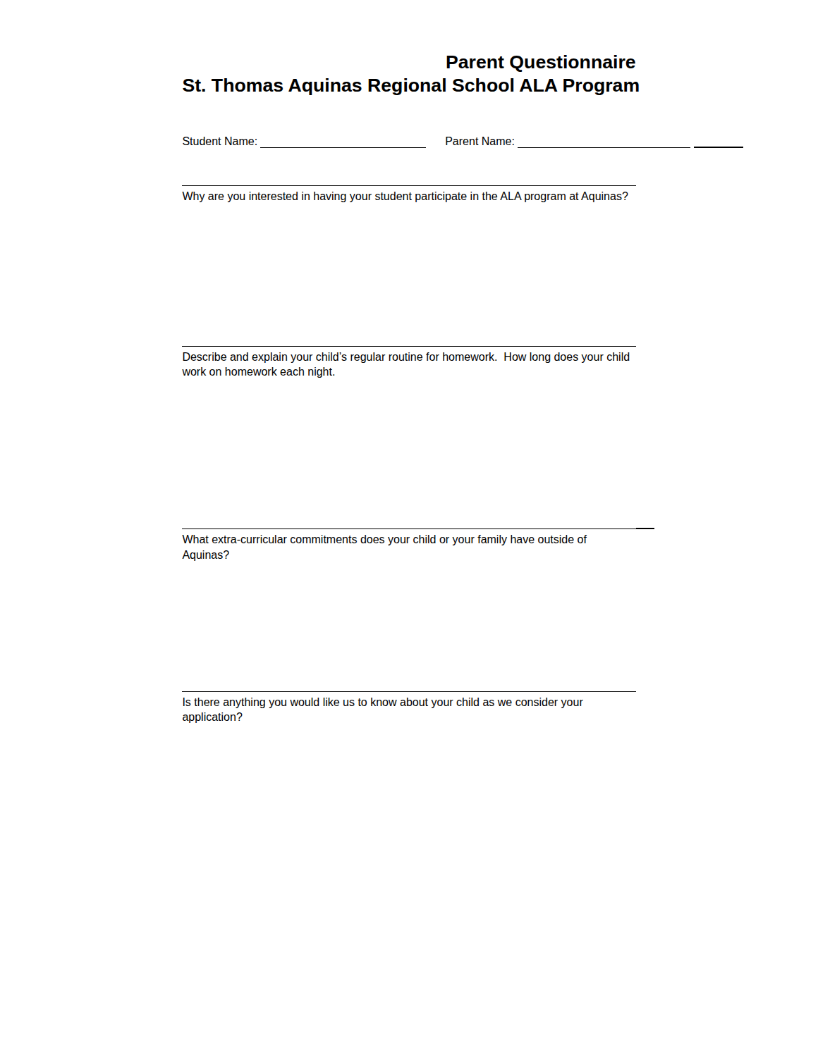Parent Questionnaire St. Thomas Aquinas Regional School ALA Program
Student Name: Parent Name:
Why are you interested in having your student participate in the ALA program at Aquinas?
Describe and explain your child’s regular routine for homework. How long does your child work on homework each night.
What extra-curricular commitments does your child or your family have outside of Aquinas?
Is there anything you would like us to know about your child as we consider your application?